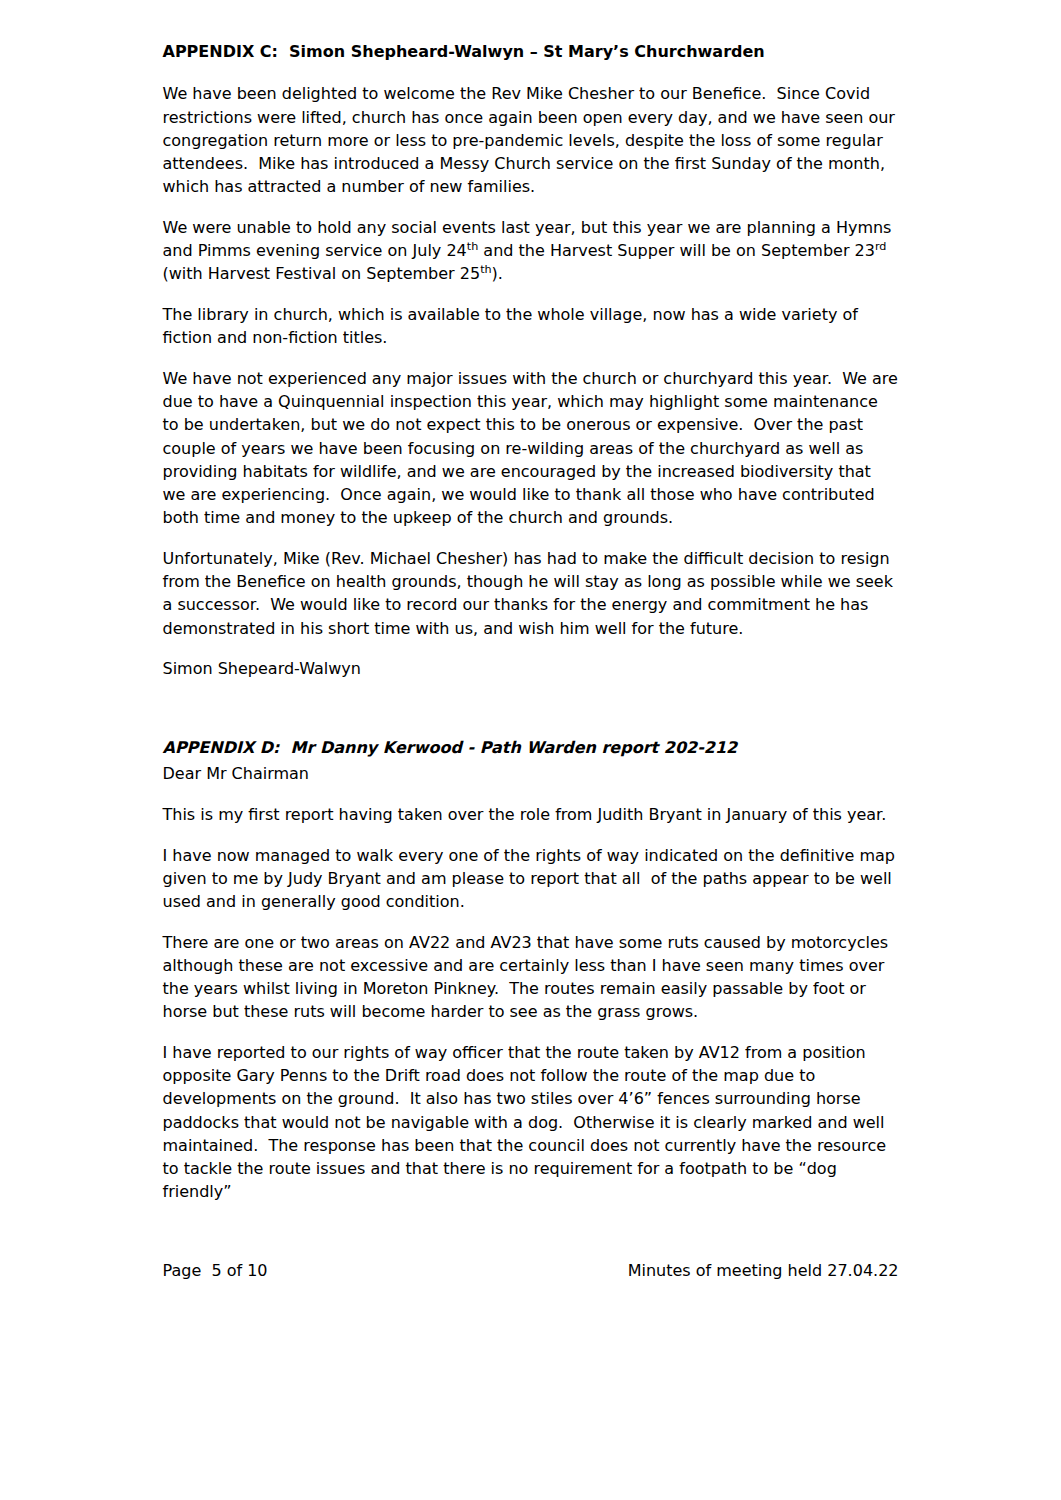APPENDIX C: Simon Shepheard-Walwyn – St Mary’s Churchwarden
We have been delighted to welcome the Rev Mike Chesher to our Benefice. Since Covid restrictions were lifted, church has once again been open every day, and we have seen our congregation return more or less to pre-pandemic levels, despite the loss of some regular attendees. Mike has introduced a Messy Church service on the first Sunday of the month, which has attracted a number of new families.
We were unable to hold any social events last year, but this year we are planning a Hymns and Pimms evening service on July 24th and the Harvest Supper will be on September 23rd (with Harvest Festival on September 25th).
The library in church, which is available to the whole village, now has a wide variety of fiction and non-fiction titles.
We have not experienced any major issues with the church or churchyard this year. We are due to have a Quinquennial inspection this year, which may highlight some maintenance to be undertaken, but we do not expect this to be onerous or expensive. Over the past couple of years we have been focusing on re-wilding areas of the churchyard as well as providing habitats for wildlife, and we are encouraged by the increased biodiversity that we are experiencing. Once again, we would like to thank all those who have contributed both time and money to the upkeep of the church and grounds.
Unfortunately, Mike (Rev. Michael Chesher) has had to make the difficult decision to resign from the Benefice on health grounds, though he will stay as long as possible while we seek a successor. We would like to record our thanks for the energy and commitment he has demonstrated in his short time with us, and wish him well for the future.
Simon Shepeard-Walwyn
APPENDIX D: Mr Danny Kerwood - Path Warden report 202-212
Dear Mr Chairman
This is my first report having taken over the role from Judith Bryant in January of this year.
I have now managed to walk every one of the rights of way indicated on the definitive map given to me by Judy Bryant and am please to report that all of the paths appear to be well used and in generally good condition.
There are one or two areas on AV22 and AV23 that have some ruts caused by motorcycles although these are not excessive and are certainly less than I have seen many times over the years whilst living in Moreton Pinkney. The routes remain easily passable by foot or horse but these ruts will become harder to see as the grass grows.
I have reported to our rights of way officer that the route taken by AV12 from a position opposite Gary Penns to the Drift road does not follow the route of the map due to developments on the ground. It also has two stiles over 4’6” fences surrounding horse paddocks that would not be navigable with a dog. Otherwise it is clearly marked and well maintained. The response has been that the council does not currently have the resource to tackle the route issues and that there is no requirement for a footpath to be “dog friendly”
Page 5 of 10 Minutes of meeting held 27.04.22